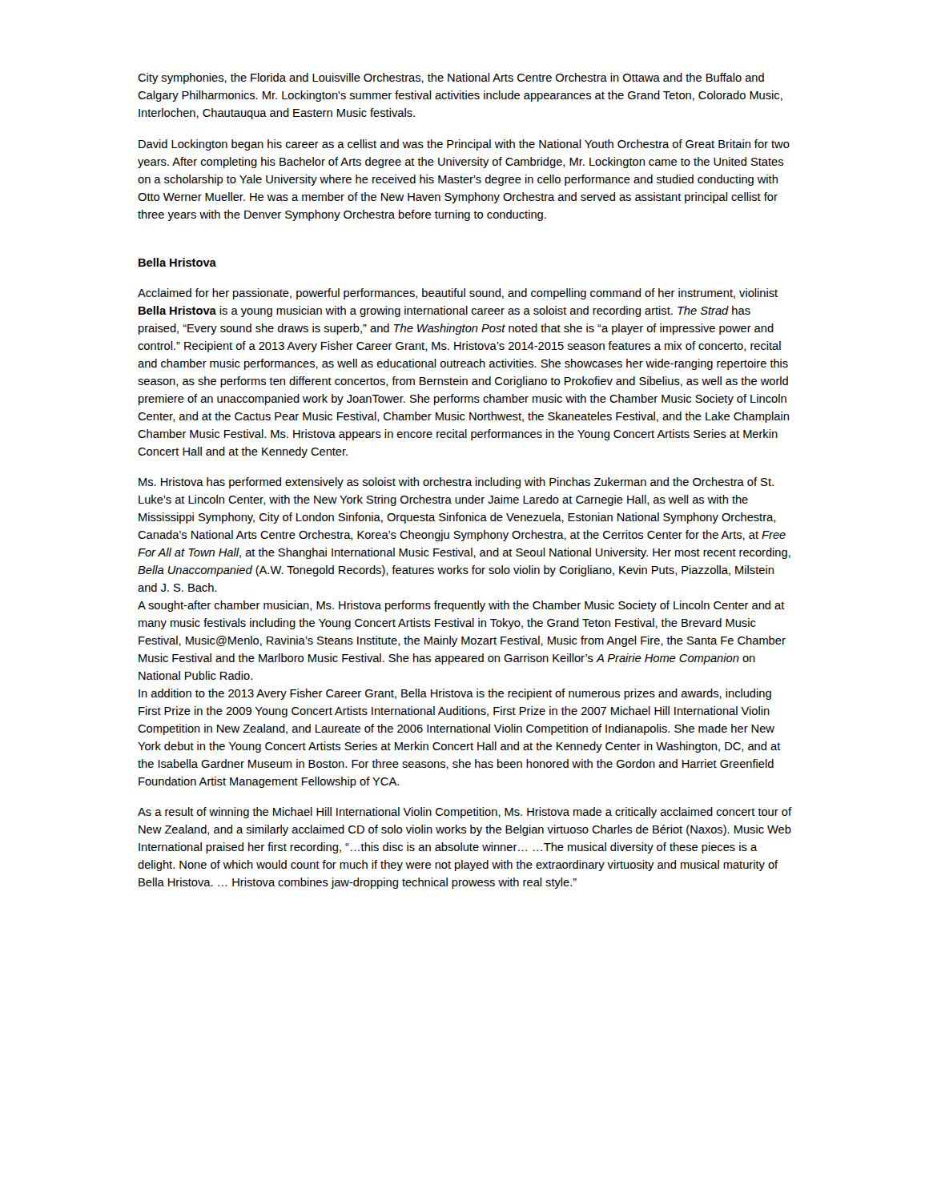City symphonies, the Florida and Louisville Orchestras, the National Arts Centre Orchestra in Ottawa and the Buffalo and Calgary Philharmonics. Mr. Lockington's summer festival activities include appearances at the Grand Teton, Colorado Music, Interlochen, Chautauqua and Eastern Music festivals.
David Lockington began his career as a cellist and was the Principal with the National Youth Orchestra of Great Britain for two years. After completing his Bachelor of Arts degree at the University of Cambridge, Mr. Lockington came to the United States on a scholarship to Yale University where he received his Master's degree in cello performance and studied conducting with Otto Werner Mueller. He was a member of the New Haven Symphony Orchestra and served as assistant principal cellist for three years with the Denver Symphony Orchestra before turning to conducting.
Bella Hristova
Acclaimed for her passionate, powerful performances, beautiful sound, and compelling command of her instrument, violinist Bella Hristova is a young musician with a growing international career as a soloist and recording artist. The Strad has praised, “Every sound she draws is superb,” and The Washington Post noted that she is “a player of impressive power and control.” Recipient of a 2013 Avery Fisher Career Grant, Ms. Hristova’s 2014-2015 season features a mix of concerto, recital and chamber music performances, as well as educational outreach activities. She showcases her wide-ranging repertoire this season, as she performs ten different concertos, from Bernstein and Corigliano to Prokofiev and Sibelius, as well as the world premiere of an unaccompanied work by JoanTower. She performs chamber music with the Chamber Music Society of Lincoln Center, and at the Cactus Pear Music Festival, Chamber Music Northwest, the Skaneateles Festival, and the Lake Champlain Chamber Music Festival. Ms. Hristova appears in encore recital performances in the Young Concert Artists Series at Merkin Concert Hall and at the Kennedy Center.
Ms. Hristova has performed extensively as soloist with orchestra including with Pinchas Zukerman and the Orchestra of St. Luke’s at Lincoln Center, with the New York String Orchestra under Jaime Laredo at Carnegie Hall, as well as with the Mississippi Symphony, City of London Sinfonia, Orquesta Sinfonica de Venezuela, Estonian National Symphony Orchestra, Canada’s National Arts Centre Orchestra, Korea’s Cheongju Symphony Orchestra, at the Cerritos Center for the Arts, at Free For All at Town Hall, at the Shanghai International Music Festival, and at Seoul National University. Her most recent recording, Bella Unaccompanied (A.W. Tonegold Records), features works for solo violin by Corigliano, Kevin Puts, Piazzolla, Milstein and J. S. Bach.
A sought-after chamber musician, Ms. Hristova performs frequently with the Chamber Music Society of Lincoln Center and at many music festivals including the Young Concert Artists Festival in Tokyo, the Grand Teton Festival, the Brevard Music Festival, Music@Menlo, Ravinia’s Steans Institute, the Mainly Mozart Festival, Music from Angel Fire, the Santa Fe Chamber Music Festival and the Marlboro Music Festival. She has appeared on Garrison Keillor’s A Prairie Home Companion on National Public Radio.
In addition to the 2013 Avery Fisher Career Grant, Bella Hristova is the recipient of numerous prizes and awards, including First Prize in the 2009 Young Concert Artists International Auditions, First Prize in the 2007 Michael Hill International Violin Competition in New Zealand, and Laureate of the 2006 International Violin Competition of Indianapolis. She made her New York debut in the Young Concert Artists Series at Merkin Concert Hall and at the Kennedy Center in Washington, DC, and at the Isabella Gardner Museum in Boston. For three seasons, she has been honored with the Gordon and Harriet Greenfield Foundation Artist Management Fellowship of YCA.
As a result of winning the Michael Hill International Violin Competition, Ms. Hristova made a critically acclaimed concert tour of New Zealand, and a similarly acclaimed CD of solo violin works by the Belgian virtuoso Charles de Bériot (Naxos). Music Web International praised her first recording, “…this disc is an absolute winner… …The musical diversity of these pieces is a delight. None of which would count for much if they were not played with the extraordinary virtuosity and musical maturity of Bella Hristova. … Hristova combines jaw-dropping technical prowess with real style.”